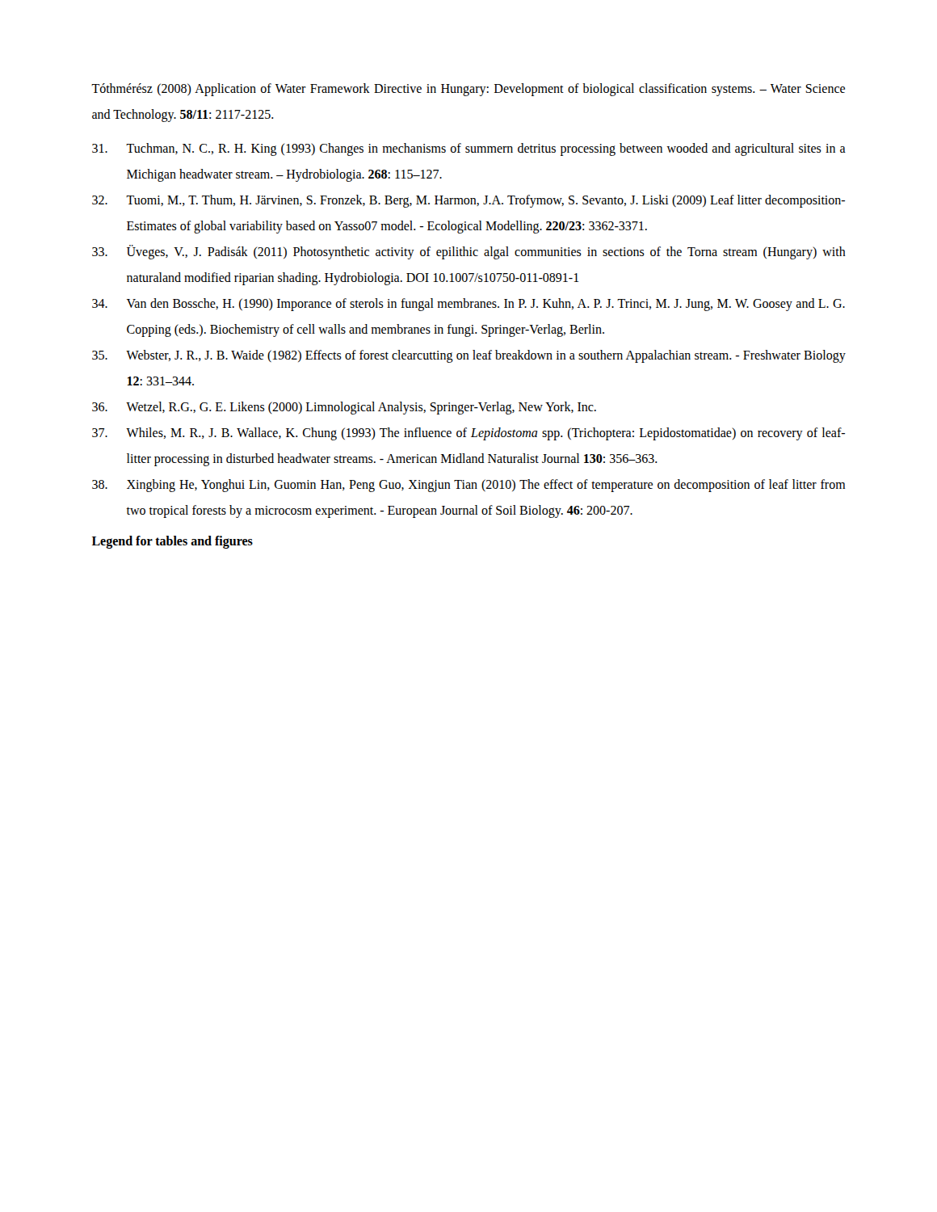Tóthmérész (2008) Application of Water Framework Directive in Hungary: Development of biological classification systems. – Water Science and Technology. 58/11: 2117-2125.
31.
Tuchman, N. C., R. H. King (1993) Changes in mechanisms of summern detritus processing between wooded and agricultural sites in a Michigan headwater stream. – Hydrobiologia. 268: 115–127.
32.
Tuomi, M., T. Thum, H. Järvinen, S. Fronzek, B. Berg, M. Harmon, J.A. Trofymow, S. Sevanto, J. Liski (2009) Leaf litter decomposition-Estimates of global variability based on Yasso07 model. - Ecological Modelling. 220/23: 3362-3371.
33.
Üveges, V., J. Padisák (2011) Photosynthetic activity of epilithic algal communities in sections of the Torna stream (Hungary) with naturaland modified riparian shading. Hydrobiologia. DOI 10.1007/s10750-011-0891-1
34.
Van den Bossche, H. (1990) Imporance of sterols in fungal membranes. In P. J. Kuhn, A. P. J. Trinci, M. J. Jung, M. W. Goosey and L. G. Copping (eds.). Biochemistry of cell walls and membranes in fungi. Springer-Verlag, Berlin.
35.
Webster, J. R., J. B. Waide (1982) Effects of forest clearcutting on leaf breakdown in a southern Appalachian stream. - Freshwater Biology 12: 331–344.
36.
Wetzel, R.G., G. E. Likens (2000) Limnological Analysis, Springer-Verlag, New York, Inc.
37.
Whiles, M. R., J. B. Wallace, K. Chung (1993) The influence of Lepidostoma spp. (Trichoptera: Lepidostomatidae) on recovery of leaf- litter processing in disturbed headwater streams. - American Midland Naturalist Journal 130: 356–363.
38.
Xingbing He, Yonghui Lin, Guomin Han, Peng Guo, Xingjun Tian (2010) The effect of temperature on decomposition of leaf litter from two tropical forests by a microcosm experiment. - European Journal of Soil Biology. 46: 200-207.
Legend for tables and figures